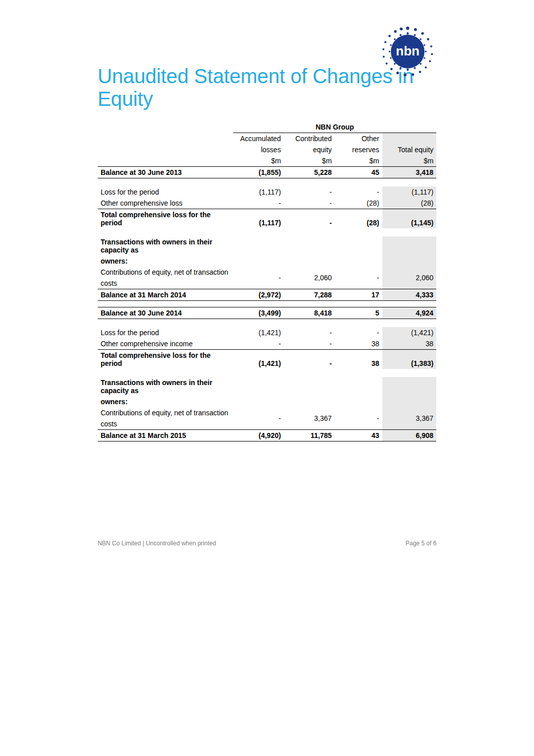nbn
Unaudited Statement of Changes in Equity
| | NBN Group |
| | Accumulated | Contributed | Other | Total equity |
| | losses | equity | reserves |
| | $m | $m | $m | $m |
| Balance at 30 June 2013 | (1,855) | 5,228 | 45 | 3,418 |
| Loss for the period | (1,117) | - | - | (1,117) |
| Other comprehensive loss | - | - | (28) | (28) |
| Total comprehensive loss for the period | (1,117) | - | (28) | (1,145) |
| Transactions with owners in their capacity as | | | | |
| owners: | | | | |
| Contributions of equity, net of transaction | - | 2,060 | - | 2,060 |
| costs |
| Balance at 31 March 2014 | (2,972) | 7,288 | 17 | 4,333 |
| Balance at 30 June 2014 | (3,499) | 8,418 | 5 | 4,924 |
| Loss for the period | (1,421) | - | - | (1,421) |
| Other comprehensive income | - | - | 38 | 38 |
| Total comprehensive loss for the period | (1,421) | - | 38 | (1,383) |
| Transactions with owners in their capacity as | | | | |
| owners: | | | | |
| Contributions of equity, net of transaction | - | 3,367 | - | 3,367 |
| costs |
| Balance at 31 March 2015 | (4,920) | 11,785 | 43 | 6,908 |
NBN Co Limited | Uncontrolled when printed Page 5 of 6